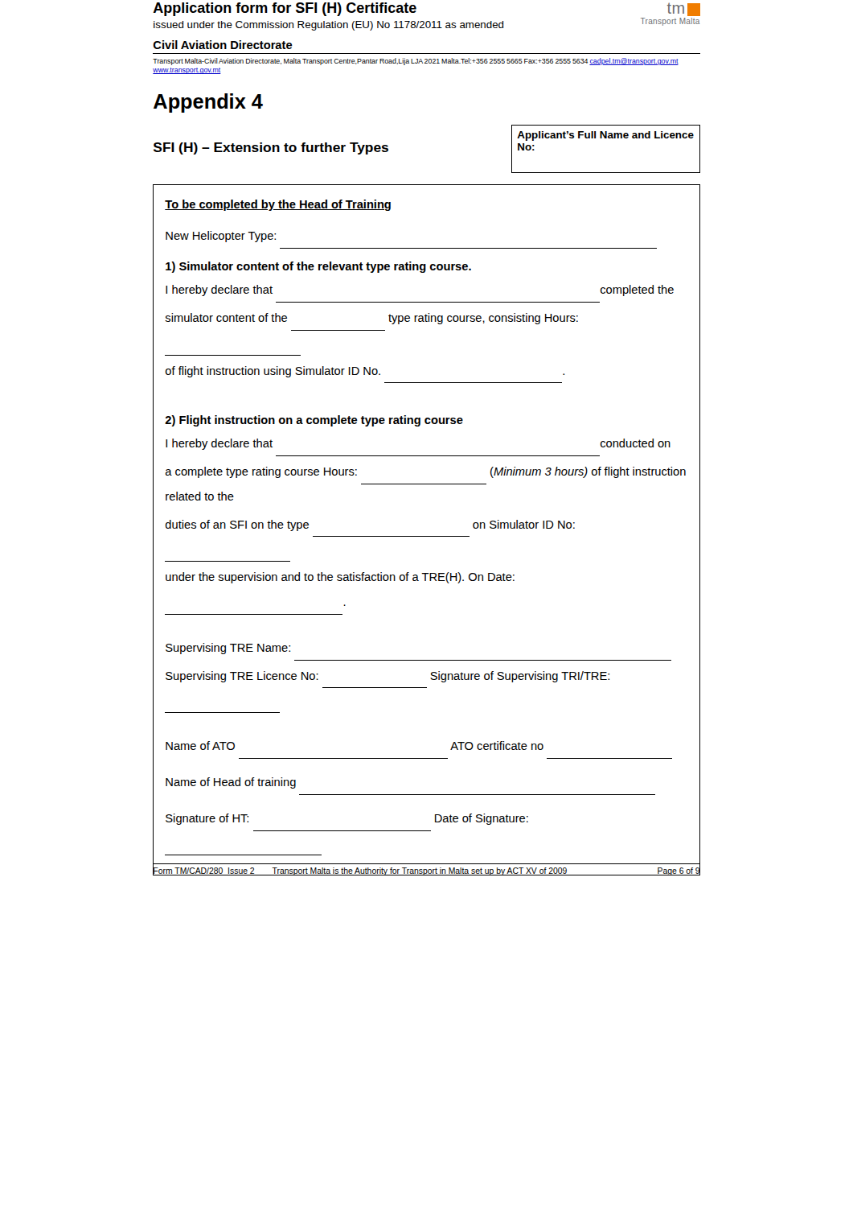Application form for SFI (H) Certificate
issued under the Commission Regulation (EU) No 1178/2011 as amended
tm
Transport Malta
Civil Aviation Directorate
Transport Malta-Civil Aviation Directorate, Malta Transport Centre,Pantar Road,Lija LJA 2021 Malta.Tel:+356 2555 5665 Fax:+356 2555 5634 cadpel.tm@transport.gov.mt www.transport.gov.mt
Appendix 4
SFI (H) – Extension to further Types
Applicant’s Full Name and Licence No:
To be completed by the Head of Training
New Helicopter Type:
1) Simulator content of the relevant type rating course.
I hereby declare that completed the
simulator content of the type rating course, consisting Hours:
of flight instruction using Simulator ID No. .
2) Flight instruction on a complete type rating course
I hereby declare that conducted on
a complete type rating course Hours: (Minimum 3 hours) of flight instruction related to the
duties of an SFI on the type on Simulator ID No:
under the supervision and to the satisfaction of a TRE(H). On Date: .
Supervising TRE Name:
Supervising TRE Licence No: Signature of Supervising TRI/TRE:
Name of ATO ATO certificate no
Name of Head of training
Signature of HT: Date of Signature:
Form TM/CAD/280 Issue 2
Transport Malta is the Authority for Transport in Malta set up by ACT XV of 2009
Page 6 of 9